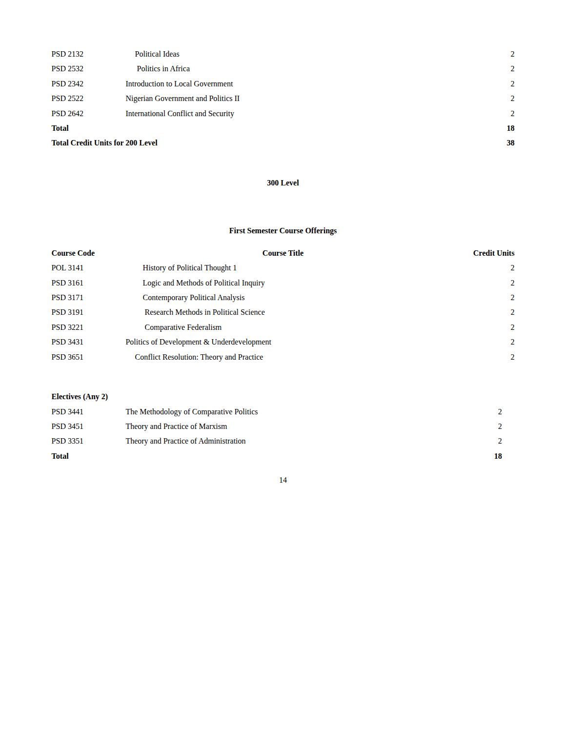| PSD 2132 | Political Ideas | 2 |
| PSD 2532 | Politics in Africa | 2 |
| PSD 2342 | Introduction to Local Government | 2 |
| PSD 2522 | Nigerian Government and Politics II | 2 |
| PSD 2642 | International Conflict and Security | 2 |
| Total | | 18 |
| Total Credit Units for 200 Level | 38 |
300 Level
First Semester Course Offerings
| Course Code | Course Title | Credit Units |
| POL 3141 | History of Political Thought 1 | 2 |
| PSD 3161 | Logic and Methods of Political Inquiry | 2 |
| PSD 3171 | Contemporary Political Analysis | 2 |
| PSD 3191 | Research Methods in Political Science | 2 |
| PSD 3221 | Comparative Federalism | 2 |
| PSD 3431 | Politics of Development & Underdevelopment | 2 |
| PSD 3651 | Conflict Resolution: Theory and Practice | 2 |
Electives (Any 2)
| PSD 3441 | The Methodology of Comparative Politics | 2 |
| PSD 3451 | Theory and Practice of Marxism | 2 |
| PSD 3351 | Theory and Practice of Administration | 2 |
| Total | | 18 |
14